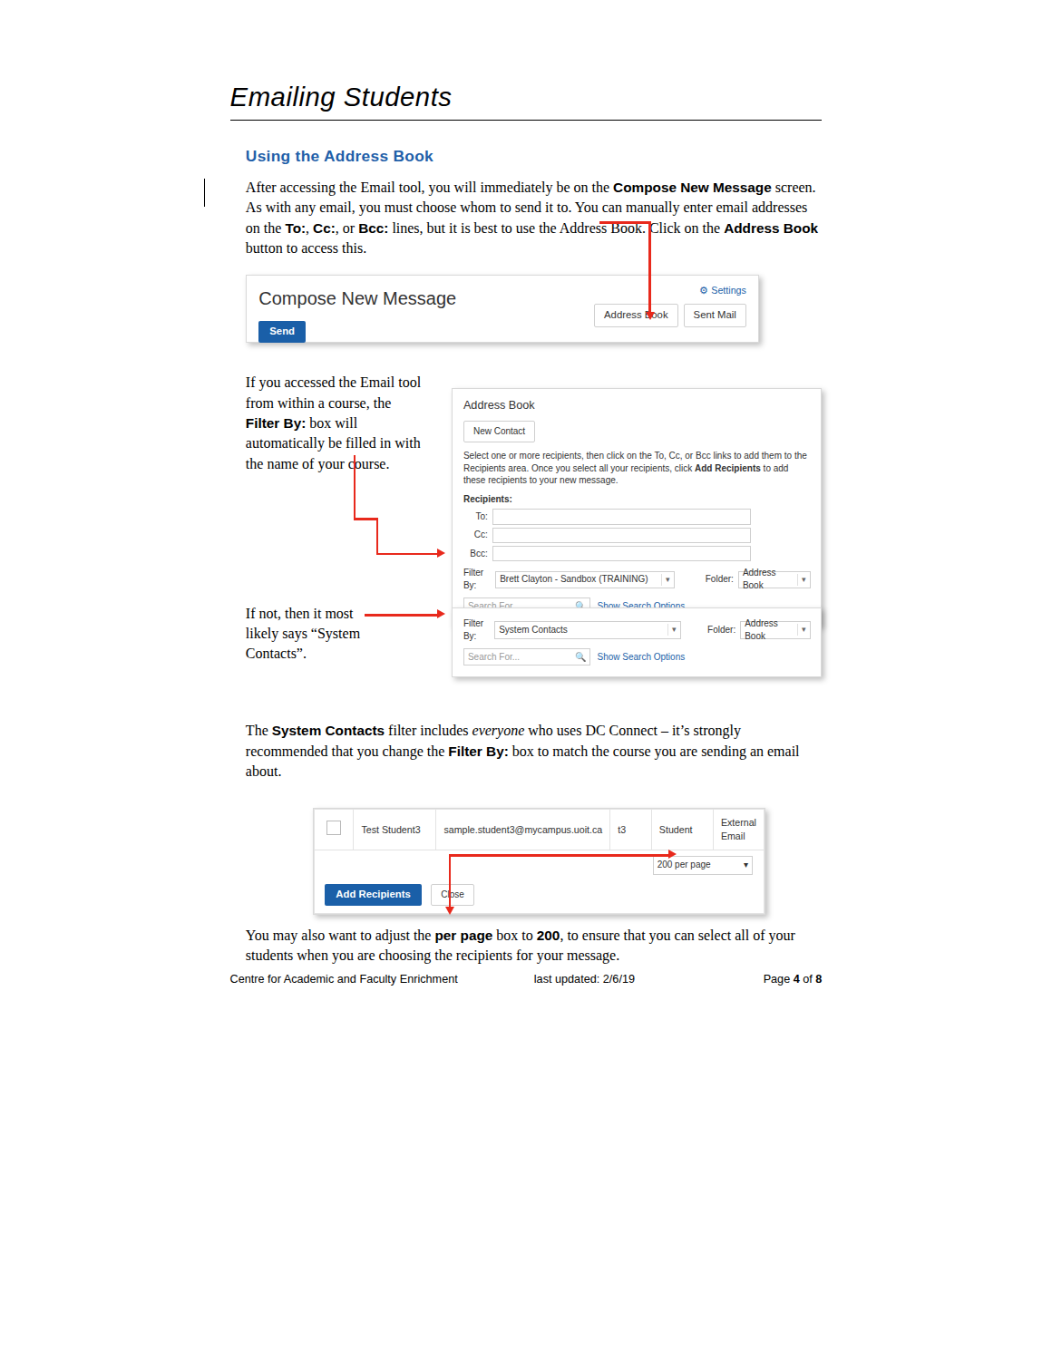Emailing Students
Using the Address Book
After accessing the Email tool, you will immediately be on the Compose New Message screen. As with any email, you must choose whom to send it to. You can manually enter email addresses on the To:, Cc:, or Bcc: lines, but it is best to use the Address Book. Click on the Address Book button to access this.
⚙ Settings
Compose New Message
Send
Address Book Sent Mail
If you accessed the Email tool from within a course, the Filter By: box will automatically be filled in with the name of your course.
Address Book
New Contact
Select one or more recipients, then click on the To, Cc, or Bcc links to add them to the Recipients area. Once you select all your recipients, click Add Recipients to add these recipients to your new message.
Recipients:
To:
Cc:
Bcc:
Filter By:
Brett Clayton - Sandbox (TRAINING)▾
Folder:
Address Book▾
Search For...🔍
Show Search Options
If not, then it most likely says “System Contacts”.
Filter By:
System Contacts▾
Folder:
Address Book▾
Search For...🔍
Show Search Options
The System Contacts filter includes everyone who uses DC Connect – it’s strongly recommended that you change the Filter By: box to match the course you are sending an email about.
| | Test Student3 | sample.student3@mycampus.uoit.ca | t3 | Student | External Email |
200 per page▾
Add Recipients Close
You may also want to adjust the per page box to 200, to ensure that you can select all of your students when you are choosing the recipients for your message.
Centre for Academic and Faculty Enrichment
last updated: 2/6/19
Page 4 of 8